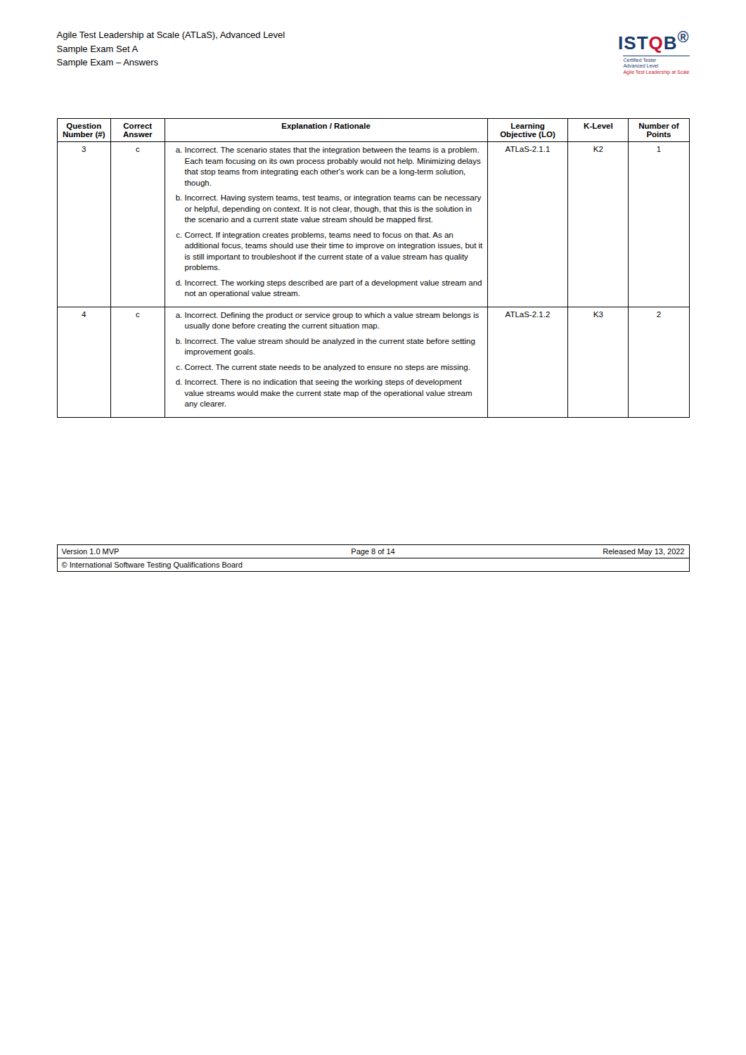Agile Test Leadership at Scale (ATLaS), Advanced Level
Sample Exam Set A
Sample Exam – Answers
ISTQB®
Certified Tester
Advanced Level
Agile Test Leadership at Scale
| Question Number (#) | Correct Answer | Explanation / Rationale | Learning Objective (LO) | K-Level | Number of Points |
| --- | --- | --- | --- | --- | --- |
| 3 | c | Incorrect. The scenario states that the integration between the teams is a problem. Each team focusing on its own process probably would not help. Minimizing delays that stop teams from integrating each other's work can be a long-term solution, though. Incorrect. Having system teams, test teams, or integration teams can be necessary or helpful, depending on context. It is not clear, though, that this is the solution in the scenario and a current state value stream should be mapped first. Correct. If integration creates problems, teams need to focus on that. As an additional focus, teams should use their time to improve on integration issues, but it is still important to troubleshoot if the current state of a value stream has quality problems. Incorrect. The working steps described are part of a development value stream and not an operational value stream. | ATLaS-2.1.1 | K2 | 1 |
| 4 | c | Incorrect. Defining the product or service group to which a value stream belongs is usually done before creating the current situation map. Incorrect. The value stream should be analyzed in the current state before setting improvement goals. Correct. The current state needs to be analyzed to ensure no steps are missing. Incorrect. There is no indication that seeing the working steps of development value streams would make the current state map of the operational value stream any clearer. | ATLaS-2.1.2 | K3 | 2 |
Version 1.0 MVP
Page 8 of 14
Released May 13, 2022
© International Software Testing Qualifications Board